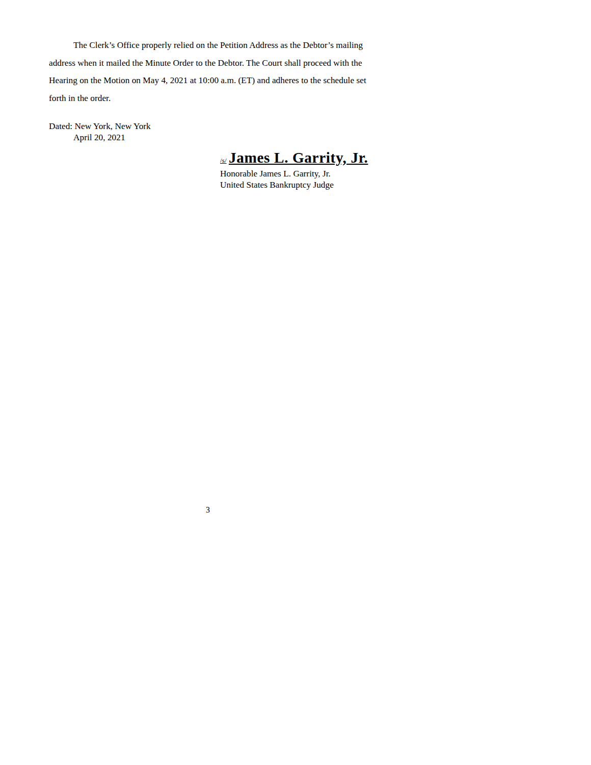The Clerk’s Office properly relied on the Petition Address as the Debtor’s mailing address when it mailed the Minute Order to the Debtor. The Court shall proceed with the Hearing on the Motion on May 4, 2021 at 10:00 a.m. (ET) and adheres to the schedule set forth in the order.
Dated: New York, New York
April 20, 2021
/s/ James L. Garrity, Jr.
Honorable James L. Garrity, Jr.
United States Bankruptcy Judge
3